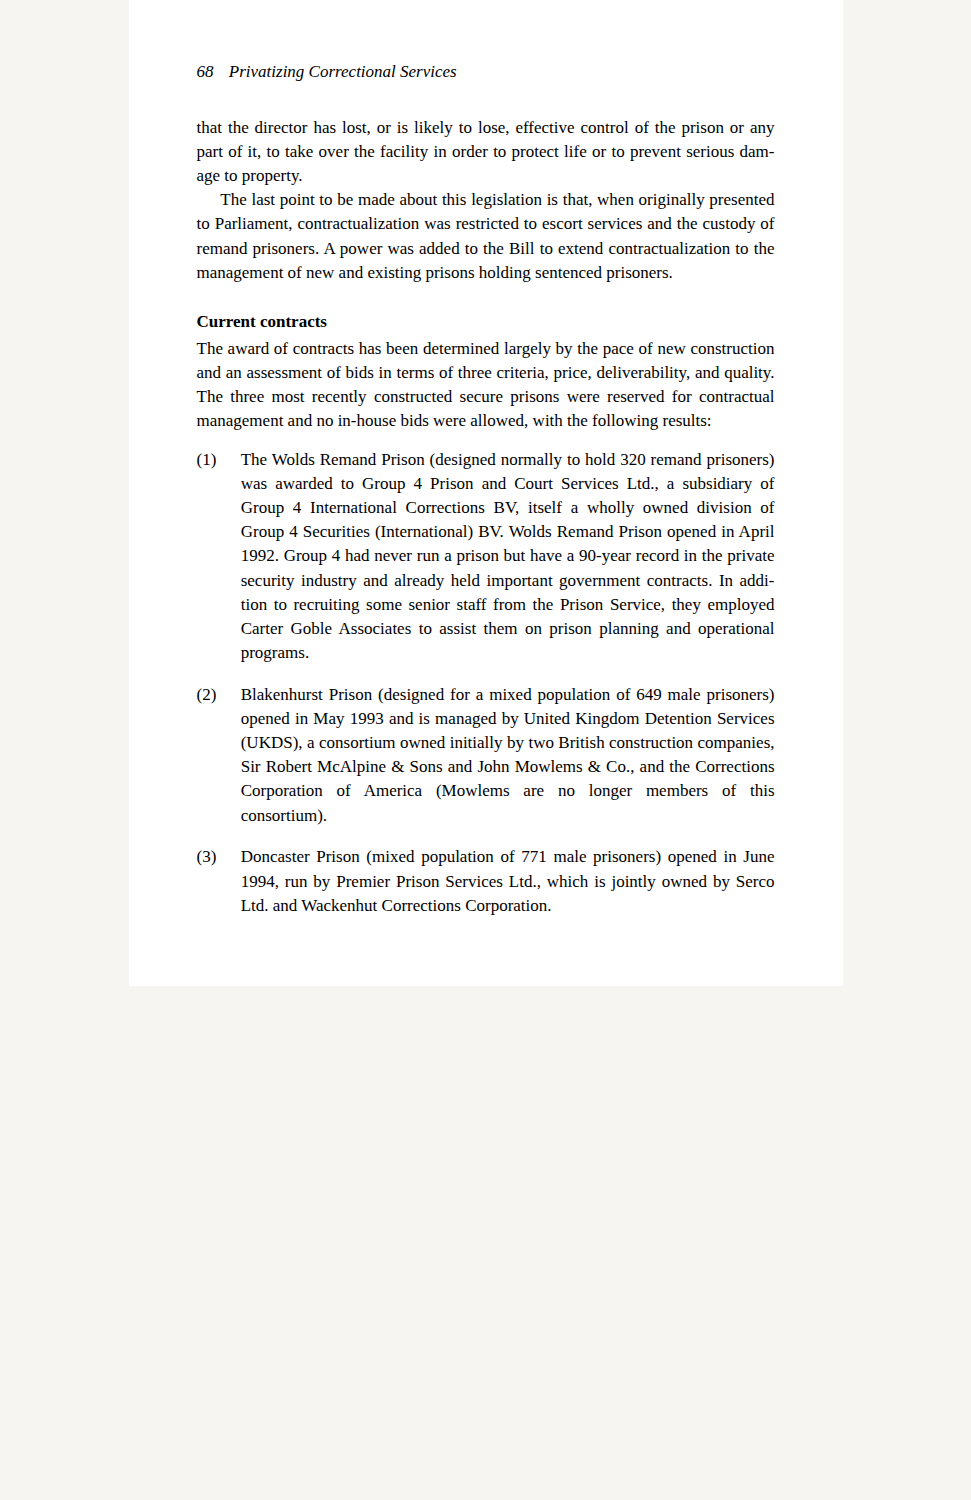68 Privatizing Correctional Services
that the director has lost, or is likely to lose, effective control of the prison or any part of it, to take over the facility in order to protect life or to prevent serious damage to property.
The last point to be made about this legislation is that, when originally presented to Parliament, contractualization was restricted to escort services and the custody of remand prisoners. A power was added to the Bill to extend contractualization to the management of new and existing prisons holding sentenced prisoners.
Current contracts
The award of contracts has been determined largely by the pace of new construction and an assessment of bids in terms of three criteria, price, deliverability, and quality. The three most recently constructed secure prisons were reserved for contractual management and no in-house bids were allowed, with the following results:
(1) The Wolds Remand Prison (designed normally to hold 320 remand prisoners) was awarded to Group 4 Prison and Court Services Ltd., a subsidiary of Group 4 International Corrections BV, itself a wholly owned division of Group 4 Securities (International) BV. Wolds Remand Prison opened in April 1992. Group 4 had never run a prison but have a 90-year record in the private security industry and already held important government contracts. In addition to recruiting some senior staff from the Prison Service, they employed Carter Goble Associates to assist them on prison planning and operational programs.
(2) Blakenhurst Prison (designed for a mixed population of 649 male prisoners) opened in May 1993 and is managed by United Kingdom Detention Services (UKDS), a consortium owned initially by two British construction companies, Sir Robert McAlpine & Sons and John Mowlems & Co., and the Corrections Corporation of America (Mowlems are no longer members of this consortium).
(3) Doncaster Prison (mixed population of 771 male prisoners) opened in June 1994, run by Premier Prison Services Ltd., which is jointly owned by Serco Ltd. and Wackenhut Corrections Corporation.